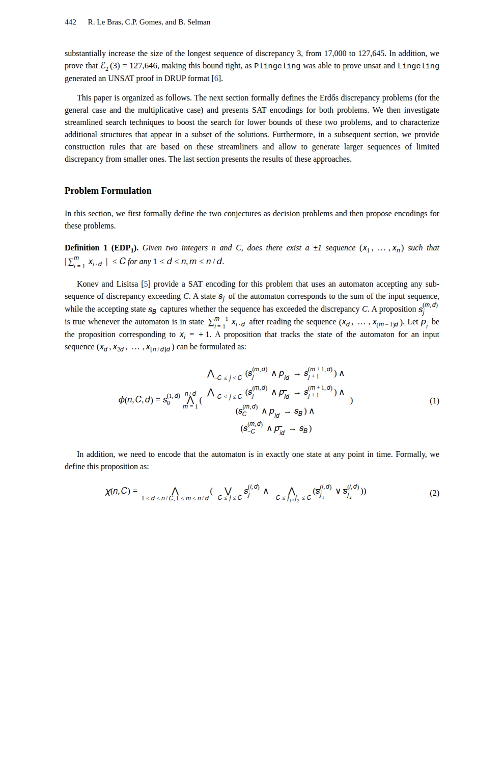442 R. Le Bras, C.P. Gomes, and B. Selman
substantially increase the size of the longest sequence of discrepancy 3, from 17,000 to 127,645. In addition, we prove that ℰ2(3)=127,646, making this bound tight, as Plingeling was able to prove unsat and Lingeling generated an UNSAT proof in DRUP format [6].
This paper is organized as follows. The next section formally defines the Erdős discrepancy problems (for the general case and the multiplicative case) and presents SAT encodings for both problems. We then investigate streamlined search techniques to boost the search for lower bounds of these two problems, and to characterize additional structures that appear in a subset of the solutions. Furthermore, in a subsequent section, we provide construction rules that are based on these streamliners and allow to generate larger sequences of limited discrepancy from smaller ones. The last section presents the results of these approaches.
Problem Formulation
In this section, we first formally define the two conjectures as decision problems and then propose encodings for these problems.
Definition 1 (EDP1). Given two integers n and C, does there exist a ±1 sequence (x1,…,xn) such that |∑i=1mxi⋅d|≤C for any 1≤d≤n,m≤n/d.
Konev and Lisitsa [5] provide a SAT encoding for this problem that uses an automaton accepting any sub-sequence of discrepancy exceeding C. A state sj of the automaton corresponds to the sum of the input sequence, while the accepting state sB captures whether the sequence has exceeded the discrepancy C. A proposition sj(m,d) is true whenever the automaton is in state ∑i=1m−1xi⋅d after reading the sequence (xd,…,x(m−1)d). Let pi be the proposition corresponding to xi=+1. A proposition that tracks the state of the automaton for an input sequence (xd,x2d,…,x⌊n/d⌋d) can be formulated as:
ϕ(n,C,d) = s0(1,d) ⋀m=1n/d ( ⋀−C≤j<C (sj(m,d)∧pid→sj+1(m+1,d)) ∧ ⋀−C<j≤C (sj(m,d)∧pid¯→sj+1(m+1,d)) ∧ (sC(m,d)∧pid→sB) ∧ (s−C(m,d)∧pid¯→sB) )
(1)
In addition, we need to encode that the automaton is in exactly one state at any point in time. Formally, we define this proposition as:
χ(n,C) = ⋀1≤d≤n/C,1≤m≤n/d ( ⋁−C≤j≤C sj(i,d) ∧ ⋀−C≤j1,j2≤C (s¯j1(i,d)∨s¯j2(i,d)) )
(2)